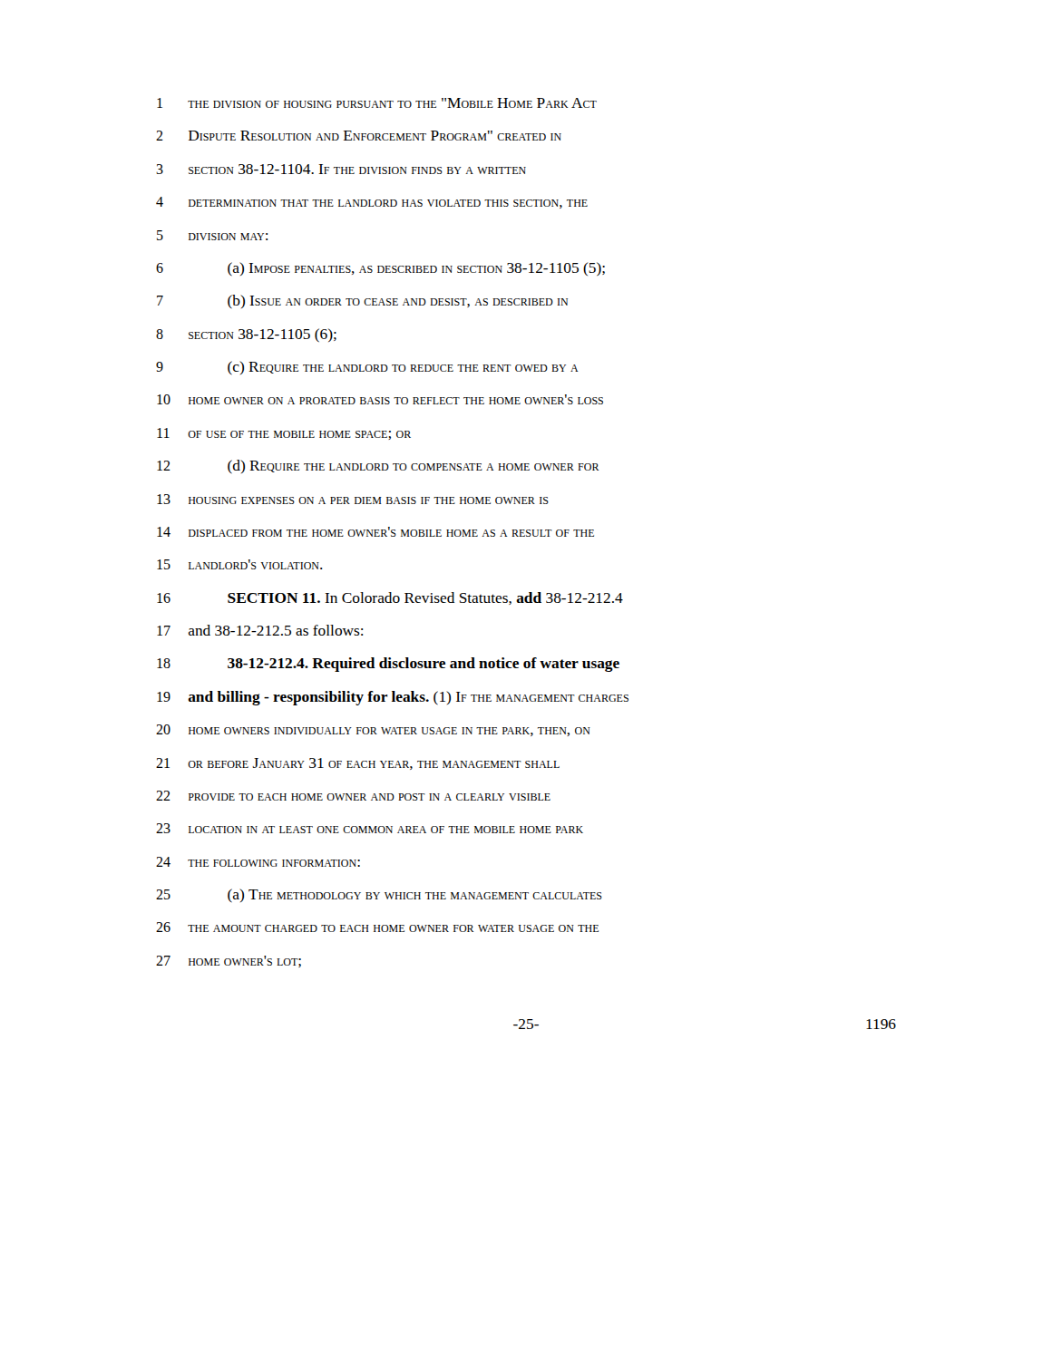1 the division of housing pursuant to the "Mobile Home Park Act
2 Dispute Resolution and Enforcement Program" created in
3 section 38-12-1104. If the division finds by a written
4 determination that the landlord has violated this section, the
5 division may:
6(a) Impose penalties, as described in section 38-12-1105 (5);
7(b) Issue an order to cease and desist, as described in
8 section 38-12-1105 (6);
9(c) Require the landlord to reduce the rent owed by a
10 home owner on a prorated basis to reflect the home owner's loss
11 of use of the mobile home space; or
12(d) Require the landlord to compensate a home owner for
13 housing expenses on a per diem basis if the home owner is
14 displaced from the home owner's mobile home as a result of the
15 landlord's violation.
16 SECTION 11. In Colorado Revised Statutes, add 38-12-212.4
17 and 38-12-212.5 as follows:
1838-12-212.4. Required disclosure and notice of water usage
19 and billing - responsibility for leaks. (1) If the management charges
20 home owners individually for water usage in the park, then, on
21 or before January 31 of each year, the management shall
22 provide to each home owner and post in a clearly visible
23 location in at least one common area of the mobile home park
24 the following information:
25(a) The methodology by which the management calculates
26 the amount charged to each home owner for water usage on the
27 home owner's lot;
-25- 1196